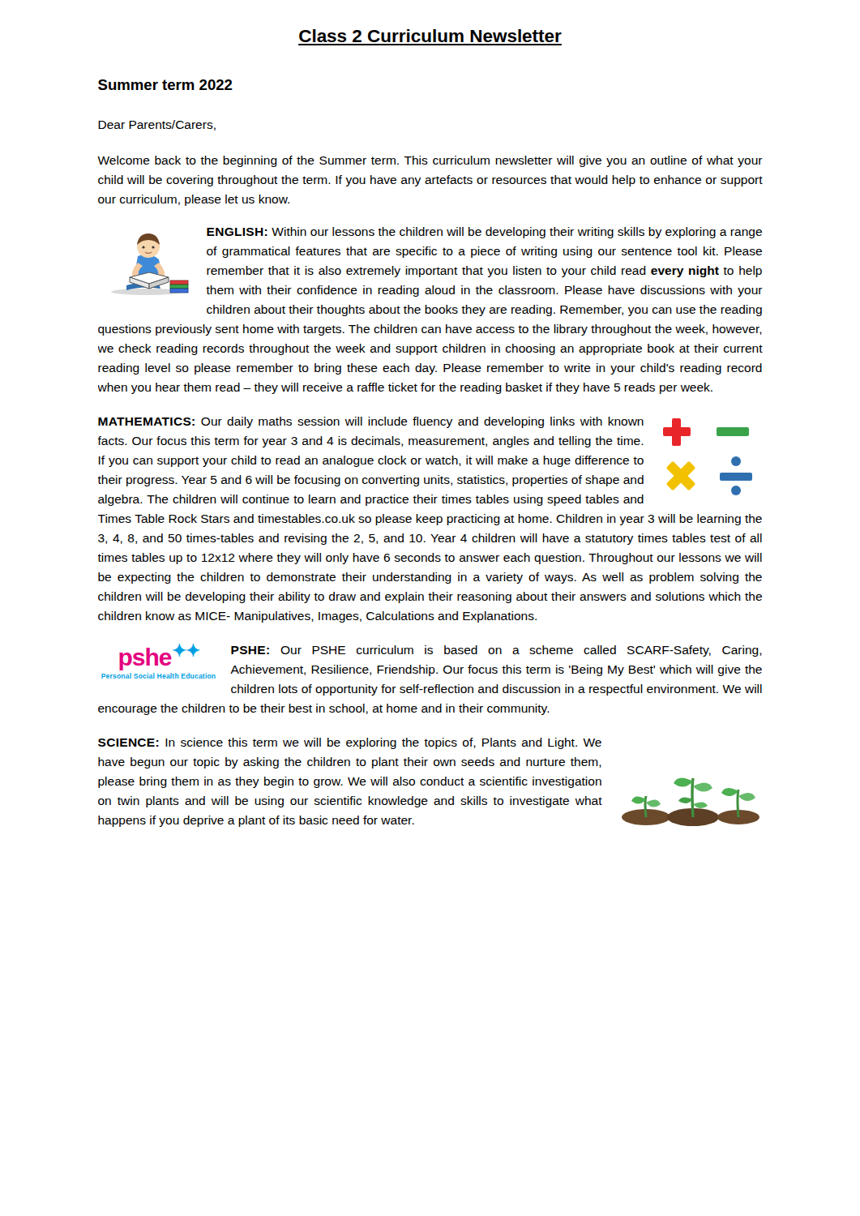Class 2 Curriculum Newsletter
Summer term 2022
Dear Parents/Carers,
Welcome back to the beginning of the Summer term. This curriculum newsletter will give you an outline of what your child will be covering throughout the term. If you have any artefacts or resources that would help to enhance or support our curriculum, please let us know.
ENGLISH: Within our lessons the children will be developing their writing skills by exploring a range of grammatical features that are specific to a piece of writing using our sentence tool kit. Please remember that it is also extremely important that you listen to your child read every night to help them with their confidence in reading aloud in the classroom. Please have discussions with your children about their thoughts about the books they are reading. Remember, you can use the reading questions previously sent home with targets. The children can have access to the library throughout the week, however, we check reading records throughout the week and support children in choosing an appropriate book at their current reading level so please remember to bring these each day. Please remember to write in your child's reading record when you hear them read – they will receive a raffle ticket for the reading basket if they have 5 reads per week.
MATHEMATICS: Our daily maths session will include fluency and developing links with known facts. Our focus this term for year 3 and 4 is decimals, measurement, angles and telling the time. If you can support your child to read an analogue clock or watch, it will make a huge difference to their progress. Year 5 and 6 will be focusing on converting units, statistics, properties of shape and algebra. The children will continue to learn and practice their times tables using speed tables and Times Table Rock Stars and timestables.co.uk so please keep practicing at home. Children in year 3 will be learning the 3, 4, 8, and 50 times-tables and revising the 2, 5, and 10. Year 4 children will have a statutory times tables test of all times tables up to 12x12 where they will only have 6 seconds to answer each question. Throughout our lessons we will be expecting the children to demonstrate their understanding in a variety of ways. As well as problem solving the children will be developing their ability to draw and explain their reasoning about their answers and solutions which the children know as MICE- Manipulatives, Images, Calculations and Explanations.
pshe✦✦
Personal Social Health Education
PSHE: Our PSHE curriculum is based on a scheme called SCARF-Safety, Caring, Achievement, Resilience, Friendship. Our focus this term is 'Being My Best' which will give the children lots of opportunity for self-reflection and discussion in a respectful environment. We will encourage the children to be their best in school, at home and in their community.
SCIENCE: In science this term we will be exploring the topics of, Plants and Light. We have begun our topic by asking the children to plant their own seeds and nurture them, please bring them in as they begin to grow. We will also conduct a scientific investigation on twin plants and will be using our scientific knowledge and skills to investigate what happens if you deprive a plant of its basic need for water.